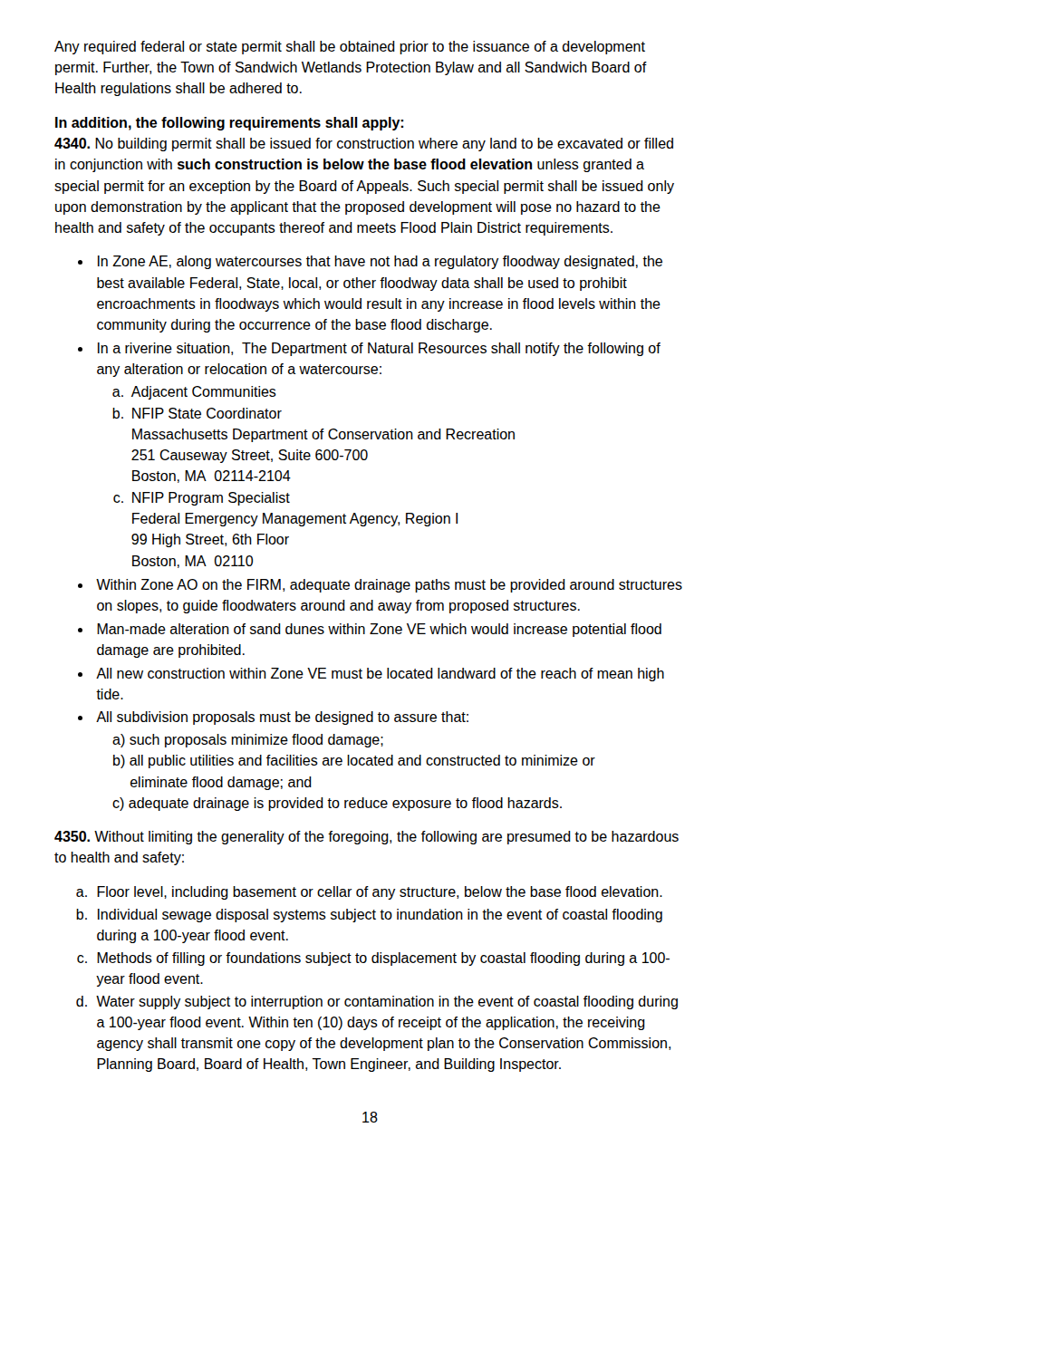Any required federal or state permit shall be obtained prior to the issuance of a development permit. Further, the Town of Sandwich Wetlands Protection Bylaw and all Sandwich Board of Health regulations shall be adhered to.
In addition, the following requirements shall apply:
4340. No building permit shall be issued for construction where any land to be excavated or filled in conjunction with such construction is below the base flood elevation unless granted a special permit for an exception by the Board of Appeals. Such special permit shall be issued only upon demonstration by the applicant that the proposed development will pose no hazard to the health and safety of the occupants thereof and meets Flood Plain District requirements.
In Zone AE, along watercourses that have not had a regulatory floodway designated, the best available Federal, State, local, or other floodway data shall be used to prohibit encroachments in floodways which would result in any increase in flood levels within the community during the occurrence of the base flood discharge.
In a riverine situation, The Department of Natural Resources shall notify the following of any alteration or relocation of a watercourse:
Adjacent Communities
NFIP State Coordinator
Massachusetts Department of Conservation and Recreation
251 Causeway Street, Suite 600-700
Boston, MA 02114-2104
NFIP Program Specialist
Federal Emergency Management Agency, Region I
99 High Street, 6th Floor
Boston, MA 02110
Within Zone AO on the FIRM, adequate drainage paths must be provided around structures on slopes, to guide floodwaters around and away from proposed structures.
Man-made alteration of sand dunes within Zone VE which would increase potential flood damage are prohibited.
All new construction within Zone VE must be located landward of the reach of mean high tide.
All subdivision proposals must be designed to assure that:
a) such proposals minimize flood damage;
b) all public utilities and facilities are located and constructed to minimize or
eliminate flood damage; and
c) adequate drainage is provided to reduce exposure to flood hazards.
4350. Without limiting the generality of the foregoing, the following are presumed to be hazardous to health and safety:
Floor level, including basement or cellar of any structure, below the base flood elevation.
Individual sewage disposal systems subject to inundation in the event of coastal flooding during a 100-year flood event.
Methods of filling or foundations subject to displacement by coastal flooding during a 100-year flood event.
Water supply subject to interruption or contamination in the event of coastal flooding during a 100-year flood event. Within ten (10) days of receipt of the application, the receiving agency shall transmit one copy of the development plan to the Conservation Commission, Planning Board, Board of Health, Town Engineer, and Building Inspector.
18